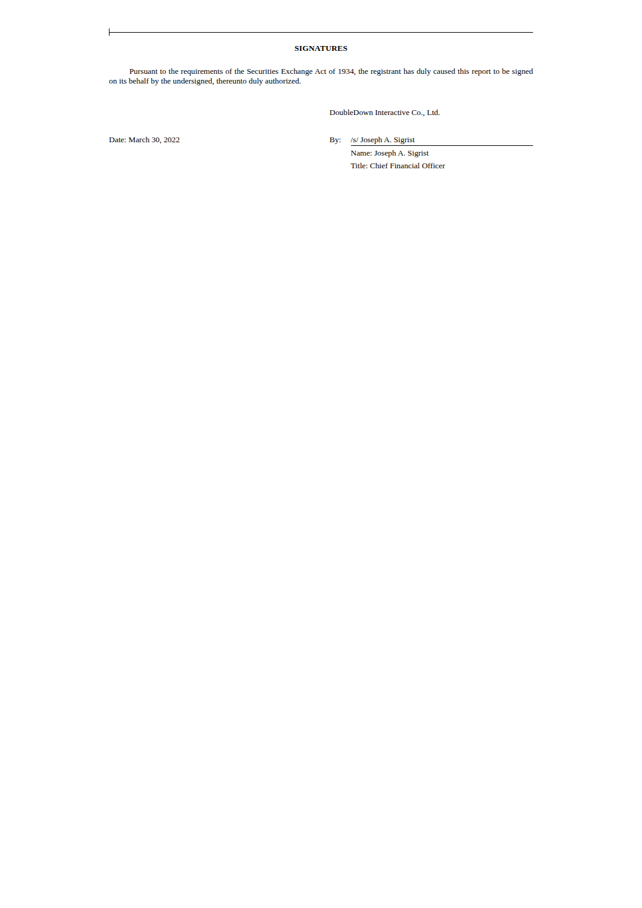SIGNATURES
Pursuant to the requirements of the Securities Exchange Act of 1934, the registrant has duly caused this report to be signed on its behalf by the undersigned, thereunto duly authorized.
DoubleDown Interactive Co., Ltd.
| Date: March 30, 2022 | By: | /s/ Joseph A. Sigrist Name: Joseph A. Sigrist Title: Chief Financial Officer |